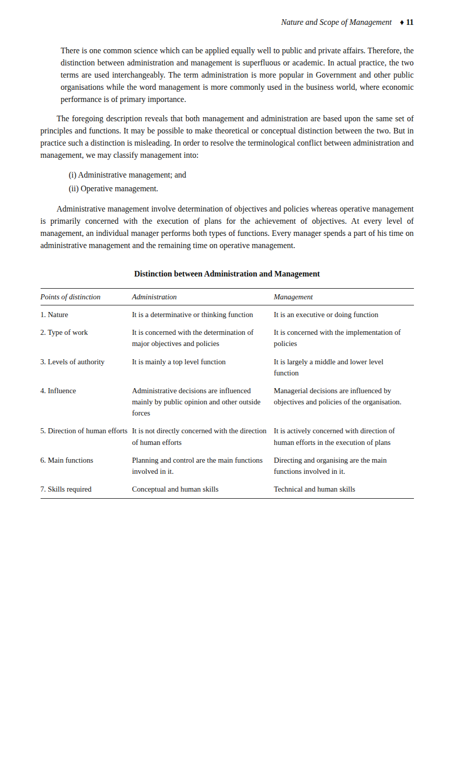Nature and Scope of Management ♦ 11
There is one common science which can be applied equally well to public and private affairs. Therefore, the distinction between administration and management is superfluous or academic. In actual practice, the two terms are used interchangeably. The term administration is more popular in Government and other public organisations while the word management is more commonly used in the business world, where economic performance is of primary importance.
The foregoing description reveals that both management and administration are based upon the same set of principles and functions. It may be possible to make theoretical or conceptual distinction between the two. But in practice such a distinction is misleading. In order to resolve the terminological conflict between administration and management, we may classify management into:
(i) Administrative management; and
(ii) Operative management.
Administrative management involve determination of objectives and policies whereas operative management is primarily concerned with the execution of plans for the achievement of objectives. At every level of management, an individual manager performs both types of functions. Every manager spends a part of his time on administrative management and the remaining time on operative management.
Distinction between Administration and Management
| Points of distinction | Administration | Management |
| --- | --- | --- |
| 1. Nature | It is a determinative or thinking function | It is an executive or doing function |
| 2. Type of work | It is concerned with the determination of major objectives and policies | It is concerned with the implementation of policies |
| 3. Levels of authority | It is mainly a top level function | It is largely a middle and lower level function |
| 4. Influence | Administrative decisions are influenced mainly by public opinion and other outside forces | Managerial decisions are influenced by objectives and policies of the organisation. |
| 5. Direction of human efforts | It is not directly concerned with the direction of human efforts | It is actively concerned with direction of human efforts in the execution of plans |
| 6. Main functions | Planning and control are the main functions involved in it. | Directing and organising are the main functions involved in it. |
| 7. Skills required | Conceptual and human skills | Technical and human skills |